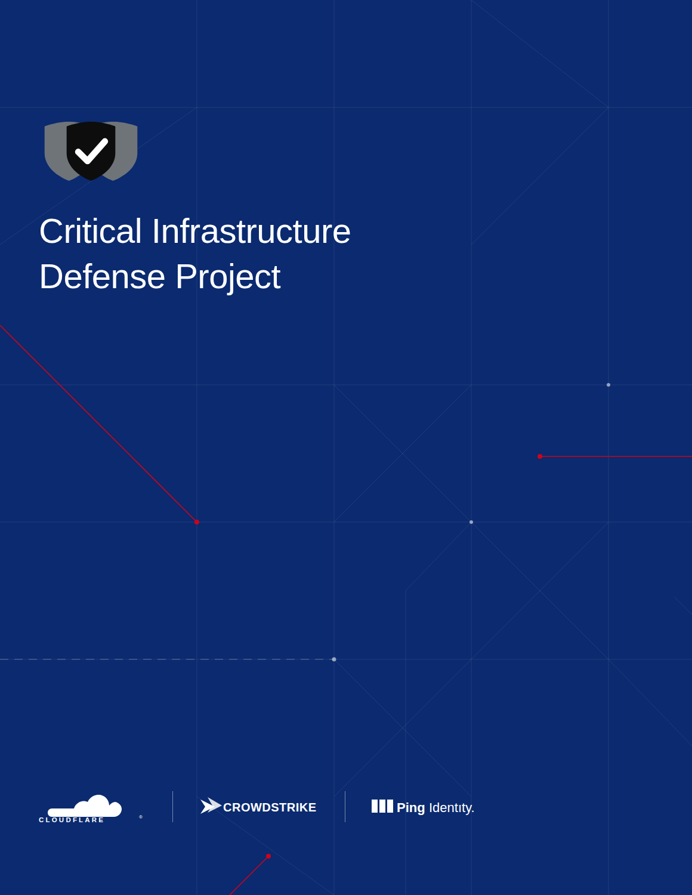Critical Infrastructure
Defense Project
CLOUDFLARE ®
CROWDSTRIKE
Ping Identıty.